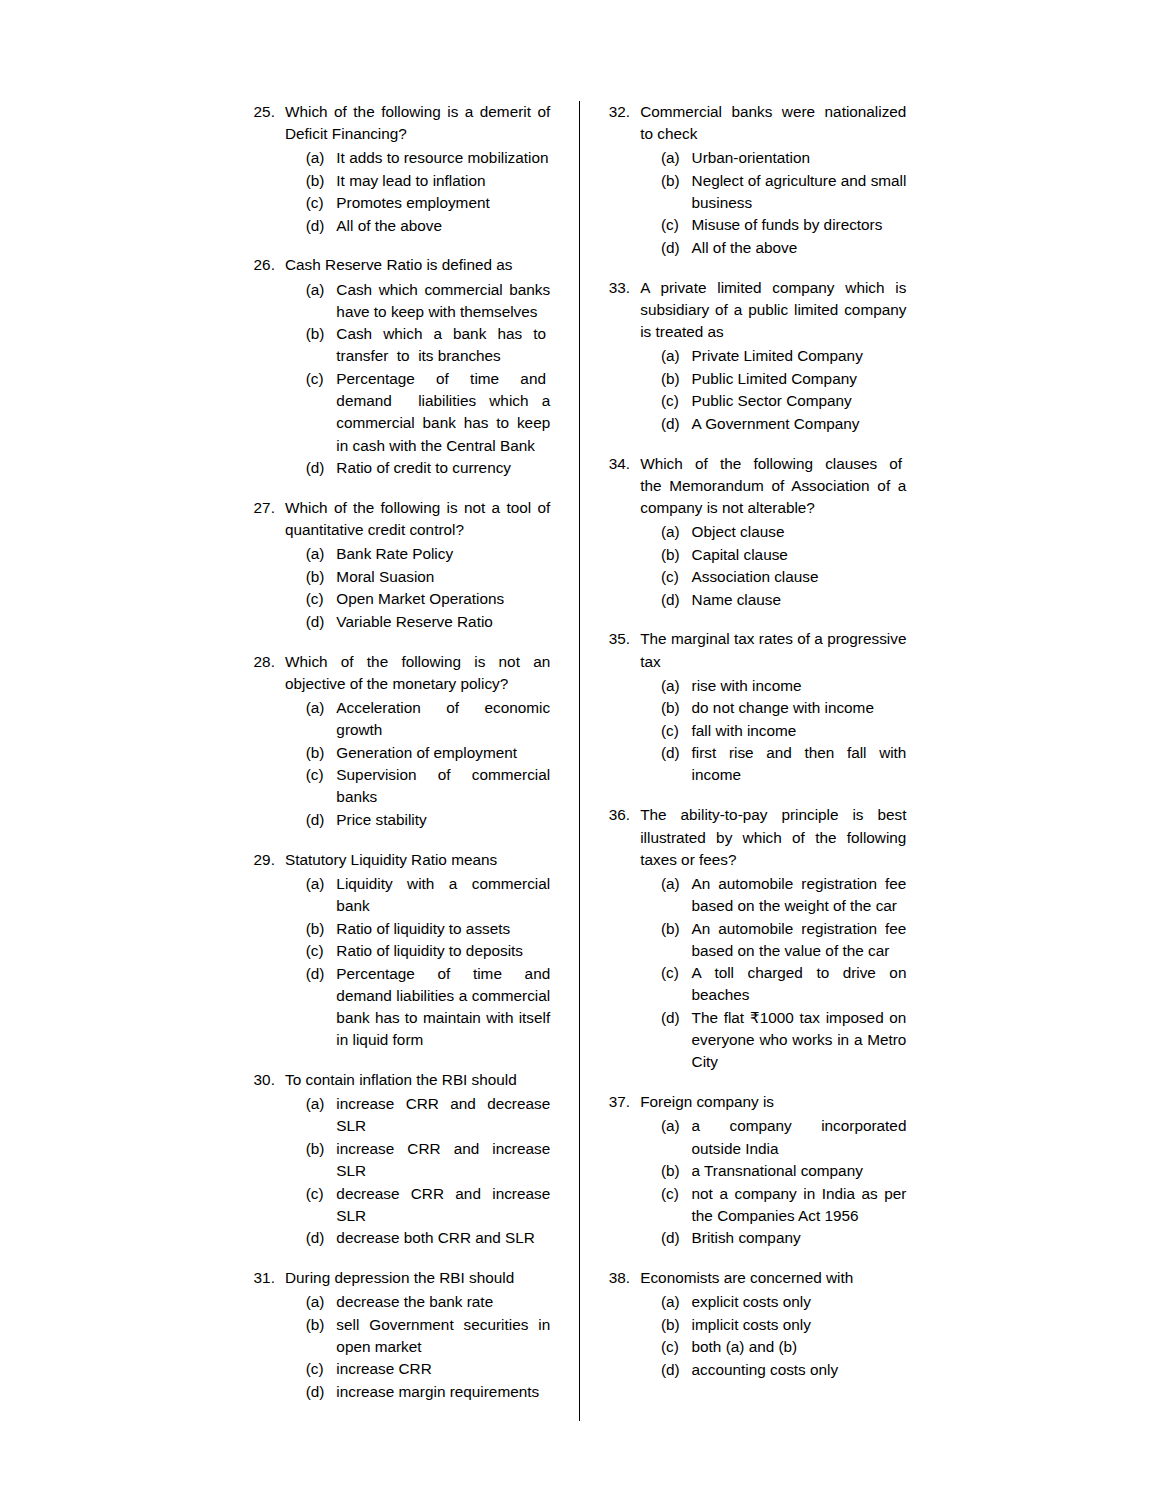25. Which of the following is a demerit of Deficit Financing?
(a) It adds to resource mobilization
(b) It may lead to inflation
(c) Promotes employment
(d) All of the above
26. Cash Reserve Ratio is defined as
(a) Cash which commercial banks have to keep with themselves
(b) Cash which a bank has to transfer to its branches
(c) Percentage of time and demand liabilities which a commercial bank has to keep in cash with the Central Bank
(d) Ratio of credit to currency
27. Which of the following is not a tool of quantitative credit control?
(a) Bank Rate Policy
(b) Moral Suasion
(c) Open Market Operations
(d) Variable Reserve Ratio
28. Which of the following is not an objective of the monetary policy?
(a) Acceleration of economic growth
(b) Generation of employment
(c) Supervision of commercial banks
(d) Price stability
29. Statutory Liquidity Ratio means
(a) Liquidity with a commercial bank
(b) Ratio of liquidity to assets
(c) Ratio of liquidity to deposits
(d) Percentage of time and demand liabilities a commercial bank has to maintain with itself in liquid form
30. To contain inflation the RBI should
(a) increase CRR and decrease SLR
(b) increase CRR and increase SLR
(c) decrease CRR and increase SLR
(d) decrease both CRR and SLR
31. During depression the RBI should
(a) decrease the bank rate
(b) sell Government securities in open market
(c) increase CRR
(d) increase margin requirements
32. Commercial banks were nationalized to check
(a) Urban-orientation
(b) Neglect of agriculture and small business
(c) Misuse of funds by directors
(d) All of the above
33. A private limited company which is subsidiary of a public limited company is treated as
(a) Private Limited Company
(b) Public Limited Company
(c) Public Sector Company
(d) A Government Company
34. Which of the following clauses of the Memorandum of Association of a company is not alterable?
(a) Object clause
(b) Capital clause
(c) Association clause
(d) Name clause
35. The marginal tax rates of a progressive tax
(a) rise with income
(b) do not change with income
(c) fall with income
(d) first rise and then fall with income
36. The ability-to-pay principle is best illustrated by which of the following taxes or fees?
(a) An automobile registration fee based on the weight of the car
(b) An automobile registration fee based on the value of the car
(c) A toll charged to drive on beaches
(d) The flat ₹1000 tax imposed on everyone who works in a Metro City
37. Foreign company is
(a) a company incorporated outside India
(b) a Transnational company
(c) not a company in India as per the Companies Act 1956
(d) British company
38. Economists are concerned with
(a) explicit costs only
(b) implicit costs only
(c) both (a) and (b)
(d) accounting costs only